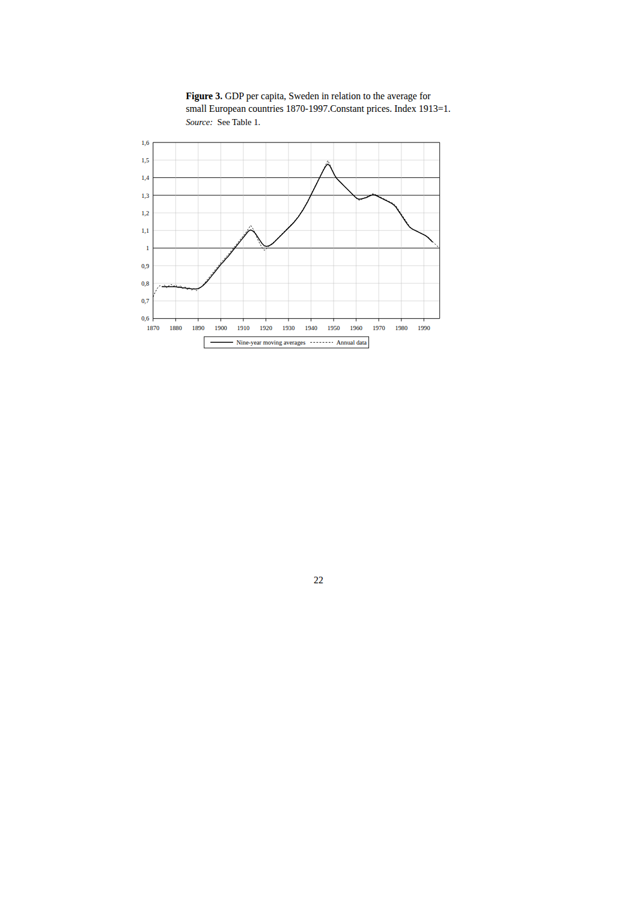Figure 3. GDP per capita, Sweden in relation to the average for small European countries 1870-1997.Constant prices. Index 1913=1.
Source: See Table 1.
1,6 1,5 1,4 1,3 1,2 1,1 1 0,9 0,8 0,7 0,6 1870 1880 1890 1900 1910 1920 1930 1940 1950 1960 1970 1980 1990 Nine-year moving averages Annual data
22